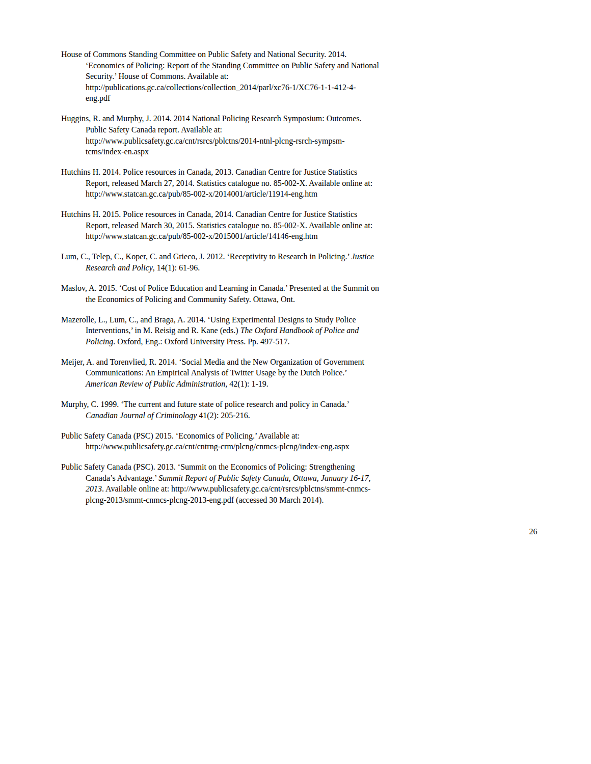House of Commons Standing Committee on Public Safety and National Security. 2014. ‘Economics of Policing: Report of the Standing Committee on Public Safety and National Security.’ House of Commons. Available at: http://publications.gc.ca/collections/collection_2014/parl/xc76-1/XC76-1-1-412-4-eng.pdf
Huggins, R. and Murphy, J. 2014. 2014 National Policing Research Symposium: Outcomes. Public Safety Canada report. Available at: http://www.publicsafety.gc.ca/cnt/rsrcs/pblctns/2014-ntnl-plcng-rsrch-sympsm-tcms/index-en.aspx
Hutchins H. 2014. Police resources in Canada, 2013. Canadian Centre for Justice Statistics Report, released March 27, 2014. Statistics catalogue no. 85-002-X. Available online at: http://www.statcan.gc.ca/pub/85-002-x/2014001/article/11914-eng.htm
Hutchins H. 2015. Police resources in Canada, 2014. Canadian Centre for Justice Statistics Report, released March 30, 2015. Statistics catalogue no. 85-002-X. Available online at: http://www.statcan.gc.ca/pub/85-002-x/2015001/article/14146-eng.htm
Lum, C., Telep, C., Koper, C. and Grieco, J. 2012. ‘Receptivity to Research in Policing.’ Justice Research and Policy, 14(1): 61-96.
Maslov, A. 2015. ‘Cost of Police Education and Learning in Canada.’ Presented at the Summit on the Economics of Policing and Community Safety. Ottawa, Ont.
Mazerolle, L., Lum, C., and Braga, A. 2014. ‘Using Experimental Designs to Study Police Interventions,’ in M. Reisig and R. Kane (eds.) The Oxford Handbook of Police and Policing. Oxford, Eng.: Oxford University Press. Pp. 497-517.
Meijer, A. and Torenvlied, R. 2014. ‘Social Media and the New Organization of Government Communications: An Empirical Analysis of Twitter Usage by the Dutch Police.’ American Review of Public Administration, 42(1): 1-19.
Murphy, C. 1999. ‘The current and future state of police research and policy in Canada.’ Canadian Journal of Criminology 41(2): 205-216.
Public Safety Canada (PSC) 2015. ‘Economics of Policing.’ Available at: http://www.publicsafety.gc.ca/cnt/cntrng-crm/plcng/cnmcs-plcng/index-eng.aspx
Public Safety Canada (PSC). 2013. ‘Summit on the Economics of Policing: Strengthening Canada’s Advantage.’ Summit Report of Public Safety Canada, Ottawa, January 16-17, 2013. Available online at: http://www.publicsafety.gc.ca/cnt/rsrcs/pblctns/smmt-cnmcs-plcng-2013/smmt-cnmcs-plcng-2013-eng.pdf (accessed 30 March 2014).
26